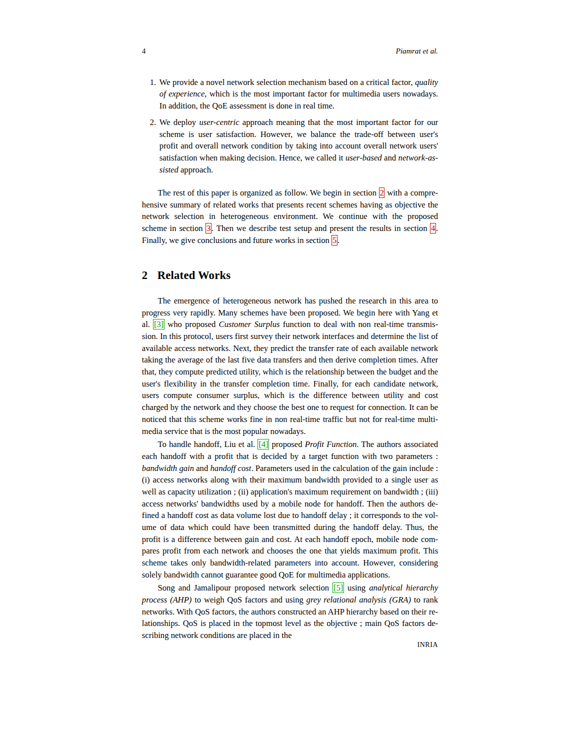4 Piamrat et al.
1. We provide a novel network selection mechanism based on a critical factor, quality of experience, which is the most important factor for multimedia users nowadays. In addition, the QoE assessment is done in real time.
2. We deploy user-centric approach meaning that the most important factor for our scheme is user satisfaction. However, we balance the trade-off between user's profit and overall network condition by taking into account overall network users' satisfaction when making decision. Hence, we called it user-based and network-assisted approach.
The rest of this paper is organized as follow. We begin in section 2 with a comprehensive summary of related works that presents recent schemes having as objective the network selection in heterogeneous environment. We continue with the proposed scheme in section 3. Then we describe test setup and present the results in section 4. Finally, we give conclusions and future works in section 5.
2 Related Works
The emergence of heterogeneous network has pushed the research in this area to progress very rapidly. Many schemes have been proposed. We begin here with Yang et al. [3] who proposed Customer Surplus function to deal with non real-time transmission. In this protocol, users first survey their network interfaces and determine the list of available access networks. Next, they predict the transfer rate of each available network taking the average of the last five data transfers and then derive completion times. After that, they compute predicted utility, which is the relationship between the budget and the user's flexibility in the transfer completion time. Finally, for each candidate network, users compute consumer surplus, which is the difference between utility and cost charged by the network and they choose the best one to request for connection. It can be noticed that this scheme works fine in non real-time traffic but not for real-time multimedia service that is the most popular nowadays.
To handle handoff, Liu et al. [4] proposed Profit Function. The authors associated each handoff with a profit that is decided by a target function with two parameters : bandwidth gain and handoff cost. Parameters used in the calculation of the gain include : (i) access networks along with their maximum bandwidth provided to a single user as well as capacity utilization ; (ii) application's maximum requirement on bandwidth ; (iii) access networks' bandwidths used by a mobile node for handoff. Then the authors defined a handoff cost as data volume lost due to handoff delay ; it corresponds to the volume of data which could have been transmitted during the handoff delay. Thus, the profit is a difference between gain and cost. At each handoff epoch, mobile node compares profit from each network and chooses the one that yields maximum profit. This scheme takes only bandwidth-related parameters into account. However, considering solely bandwidth cannot guarantee good QoE for multimedia applications.
Song and Jamalipour proposed network selection [5] using analytical hierarchy process (AHP) to weigh QoS factors and using grey relational analysis (GRA) to rank networks. With QoS factors, the authors constructed an AHP hierarchy based on their relationships. QoS is placed in the topmost level as the objective ; main QoS factors describing network conditions are placed in the
INRIA